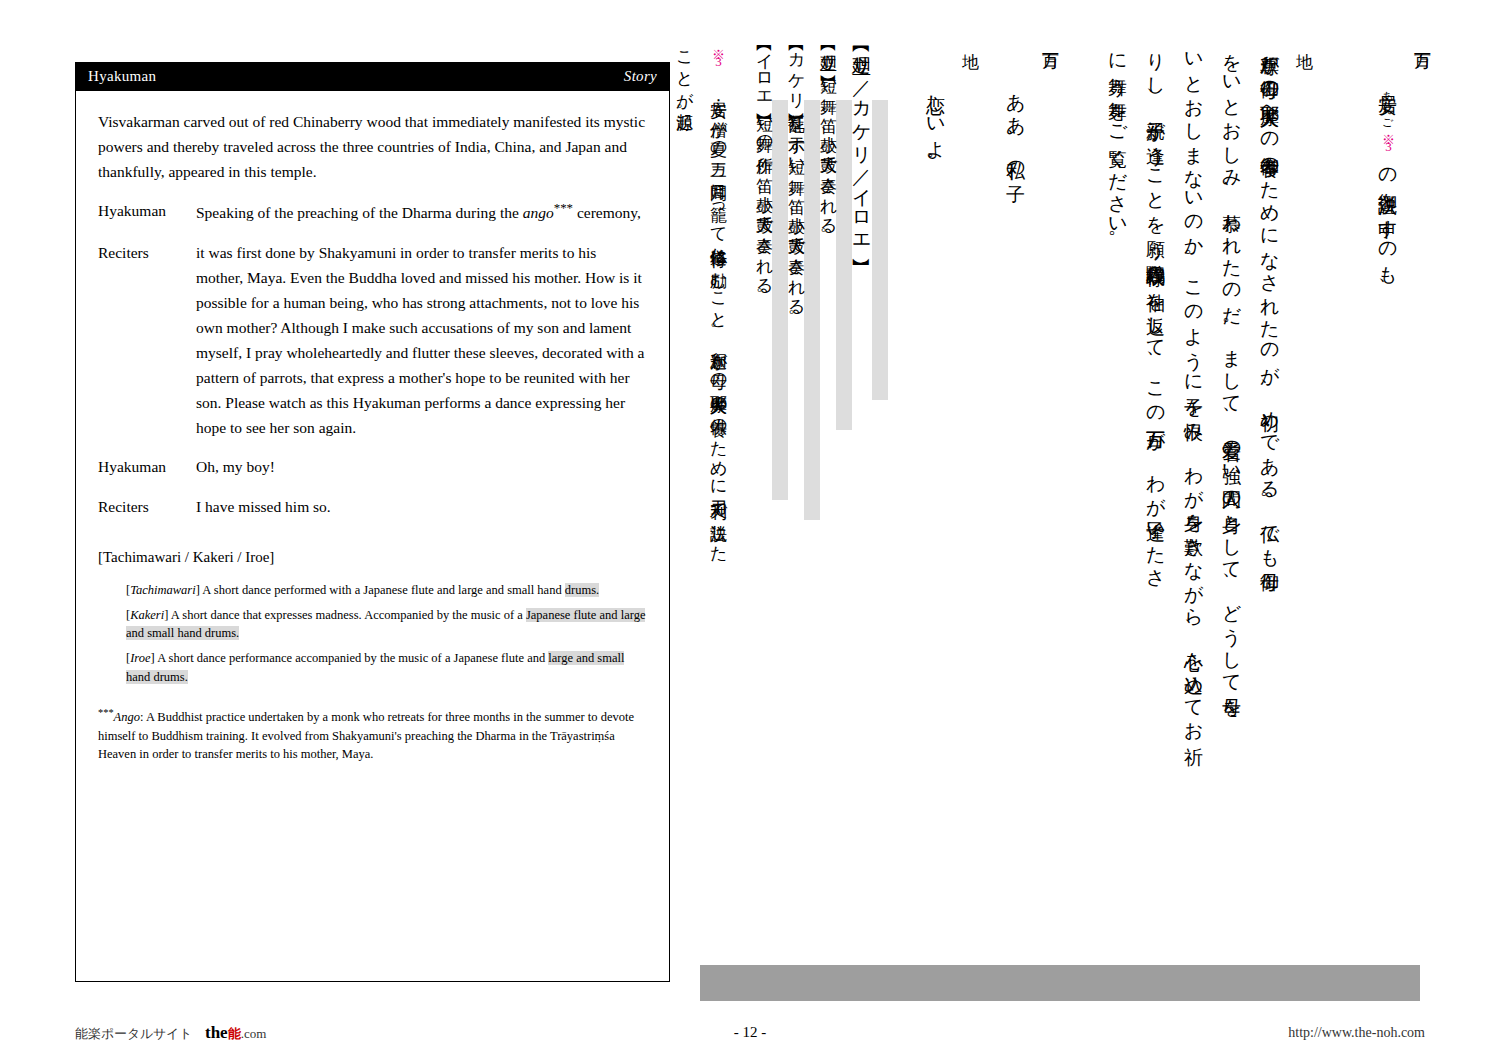Hyakuman Story
Visvakarman carved out of red Chinaberry wood that immediately manifested its mystic powers and thereby traveled across the three countries of India, China, and Japan and thankfully, appeared in this temple.
Hyakuman
Speaking of the preaching of the Dharma during the ango*** ceremony,
Reciters
it was first done by Shakyamuni in order to transfer merits to his mother, Maya. Even the Buddha loved and missed his mother. How is it possible for a human being, who has strong attachments, not to love his own mother? Although I make such accusations of my son and lament myself, I pray wholeheartedly and flutter these sleeves, decorated with a pattern of parrots, that express a mother's hope to be reunited with her son. Please watch as this Hyakuman performs a dance expressing her hope to see her son again.
Hyakuman
Oh, my boy!
Reciters
I have missed him so.
[Tachimawari / Kakeri / Iroe]
[Tachimawari] A short dance performed with a Japanese flute and large and small hand drums.
[Kakeri] A short dance that expresses madness. Accompanied by the music of a Japanese flute and large and small hand drums.
[Iroe] A short dance performance accompanied by the music of a Japanese flute and large and small hand drums.
***Ango: A Buddhist practice undertaken by a monk who retreats for three months in the summer to devote himself to Buddhism training. It evolved from Shakyamuni's preaching the Dharma in the Trāyastriṃśa Heaven in order to transfer merits to his mother, Maya.
百万
　　安居あんご※3の御説法と申すのも、
地
釈尊が御母の摩耶夫人への御孝養のためになされたのが、初めである。仏でも御母
をいとおしみ、慕われたのだ。まして、愛着の強い人間の身として、どうして母を
いとおしまないのか。このように子を恨み、わが身を歎きながら、心を込めてお祈
りし、親子が逢うことを願う鸚鵡模様の袖を返して、この百万が、わが子逢いたさ
に舞う舞をご覧ください。
百万
　　ああ、私の子、
地
　　恋しいよ。
【立廻リ／カケリ／イロエ】
【立廻リ】短い舞。笛、小鼓、大鼓で奏される。
【カケリ】狂乱を示す短い舞。笛、小鼓、大鼓で奏される。
【イロエ】短い舞の所作。笛、小鼓、大鼓で奏される。
※3　安居：僧が夏の三カ月間に籠って仏道修行に励むこと。釈迦が母の摩耶夫人の供養のために刀利天で説法した
ことが起源。
能楽ポータルサイト　the 能.com
- 12 -
http://www.the-noh.com